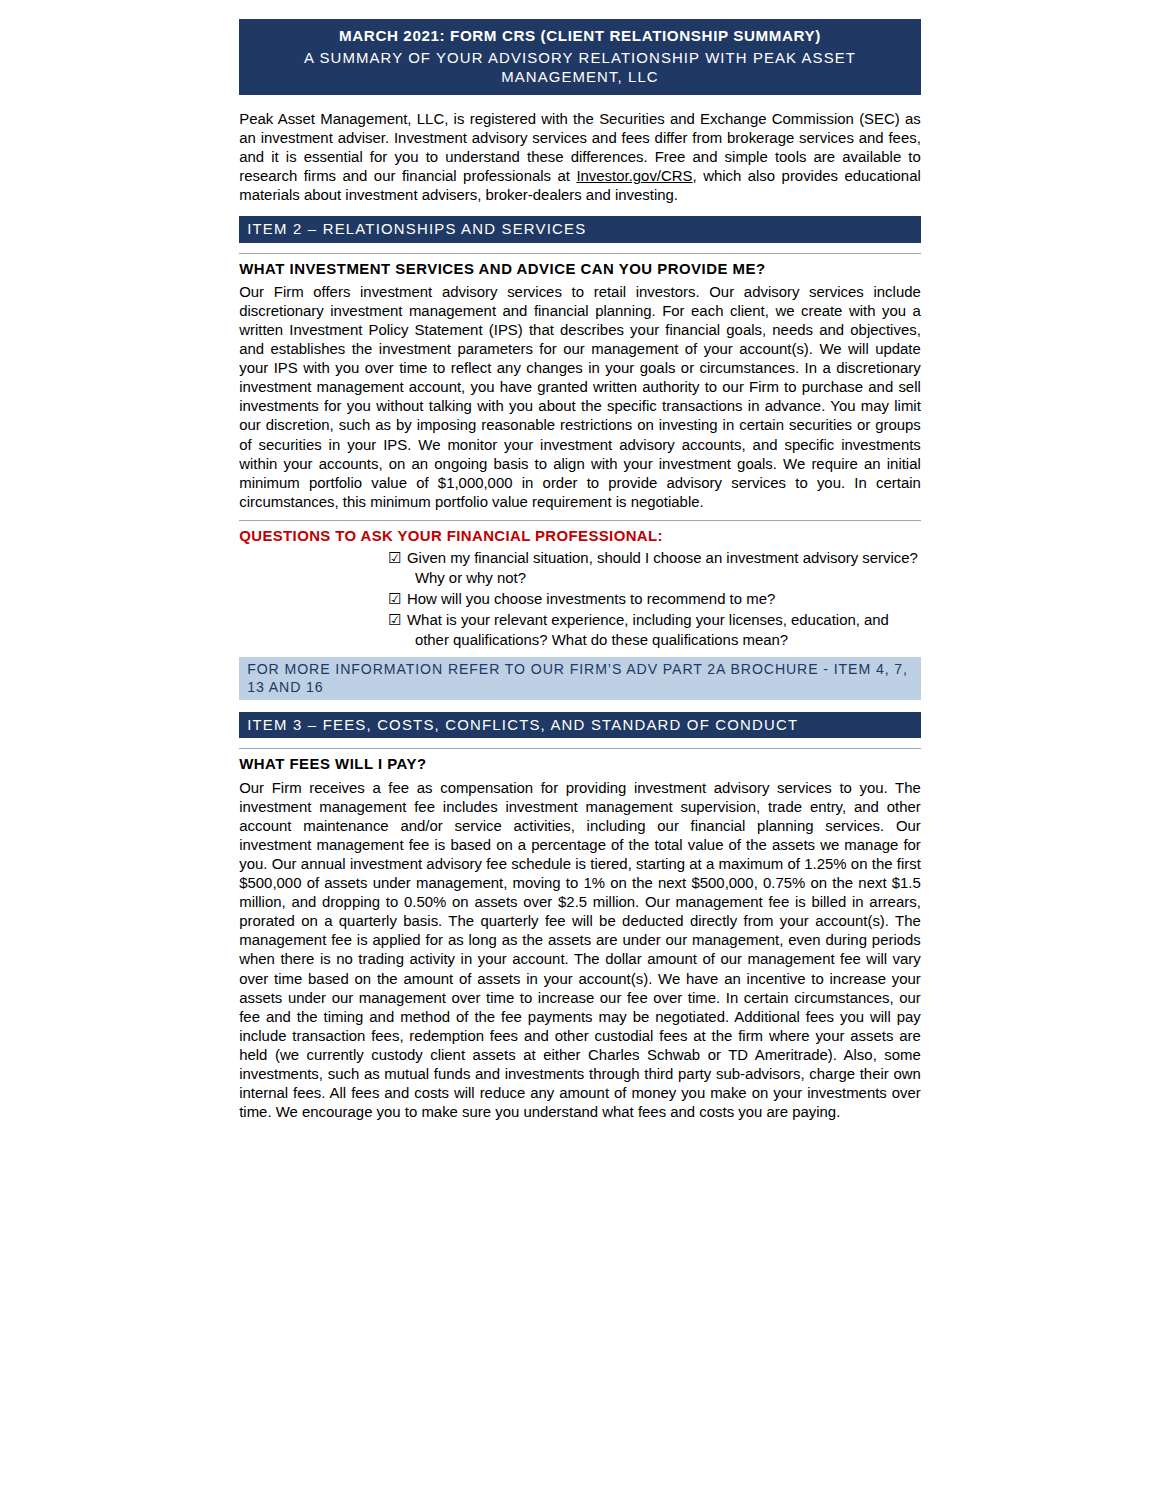MARCH 2021: FORM CRS (CLIENT RELATIONSHIP SUMMARY)
A SUMMARY OF YOUR ADVISORY RELATIONSHIP WITH PEAK ASSET MANAGEMENT, LLC
Peak Asset Management, LLC, is registered with the Securities and Exchange Commission (SEC) as an investment adviser. Investment advisory services and fees differ from brokerage services and fees, and it is essential for you to understand these differences. Free and simple tools are available to research firms and our financial professionals at Investor.gov/CRS, which also provides educational materials about investment advisers, broker-dealers and investing.
ITEM 2 – RELATIONSHIPS AND SERVICES
WHAT INVESTMENT SERVICES AND ADVICE CAN YOU PROVIDE ME?
Our Firm offers investment advisory services to retail investors. Our advisory services include discretionary investment management and financial planning. For each client, we create with you a written Investment Policy Statement (IPS) that describes your financial goals, needs and objectives, and establishes the investment parameters for our management of your account(s). We will update your IPS with you over time to reflect any changes in your goals or circumstances. In a discretionary investment management account, you have granted written authority to our Firm to purchase and sell investments for you without talking with you about the specific transactions in advance. You may limit our discretion, such as by imposing reasonable restrictions on investing in certain securities or groups of securities in your IPS. We monitor your investment advisory accounts, and specific investments within your accounts, on an ongoing basis to align with your investment goals. We require an initial minimum portfolio value of $1,000,000 in order to provide advisory services to you. In certain circumstances, this minimum portfolio value requirement is negotiable.
QUESTIONS TO ASK YOUR FINANCIAL PROFESSIONAL:
Given my financial situation, should I choose an investment advisory service? Why or why not?
How will you choose investments to recommend to me?
What is your relevant experience, including your licenses, education, and other qualifications? What do these qualifications mean?
FOR MORE INFORMATION REFER TO OUR FIRM’S ADV PART 2A BROCHURE - ITEM 4, 7, 13 AND 16
ITEM 3 – FEES, COSTS, CONFLICTS, AND STANDARD OF CONDUCT
WHAT FEES WILL I PAY?
Our Firm receives a fee as compensation for providing investment advisory services to you. The investment management fee includes investment management supervision, trade entry, and other account maintenance and/or service activities, including our financial planning services. Our investment management fee is based on a percentage of the total value of the assets we manage for you. Our annual investment advisory fee schedule is tiered, starting at a maximum of 1.25% on the first $500,000 of assets under management, moving to 1% on the next $500,000, 0.75% on the next $1.5 million, and dropping to 0.50% on assets over $2.5 million. Our management fee is billed in arrears, prorated on a quarterly basis. The quarterly fee will be deducted directly from your account(s). The management fee is applied for as long as the assets are under our management, even during periods when there is no trading activity in your account. The dollar amount of our management fee will vary over time based on the amount of assets in your account(s). We have an incentive to increase your assets under our management over time to increase our fee over time. In certain circumstances, our fee and the timing and method of the fee payments may be negotiated. Additional fees you will pay include transaction fees, redemption fees and other custodial fees at the firm where your assets are held (we currently custody client assets at either Charles Schwab or TD Ameritrade). Also, some investments, such as mutual funds and investments through third party sub-advisors, charge their own internal fees. All fees and costs will reduce any amount of money you make on your investments over time. We encourage you to make sure you understand what fees and costs you are paying.